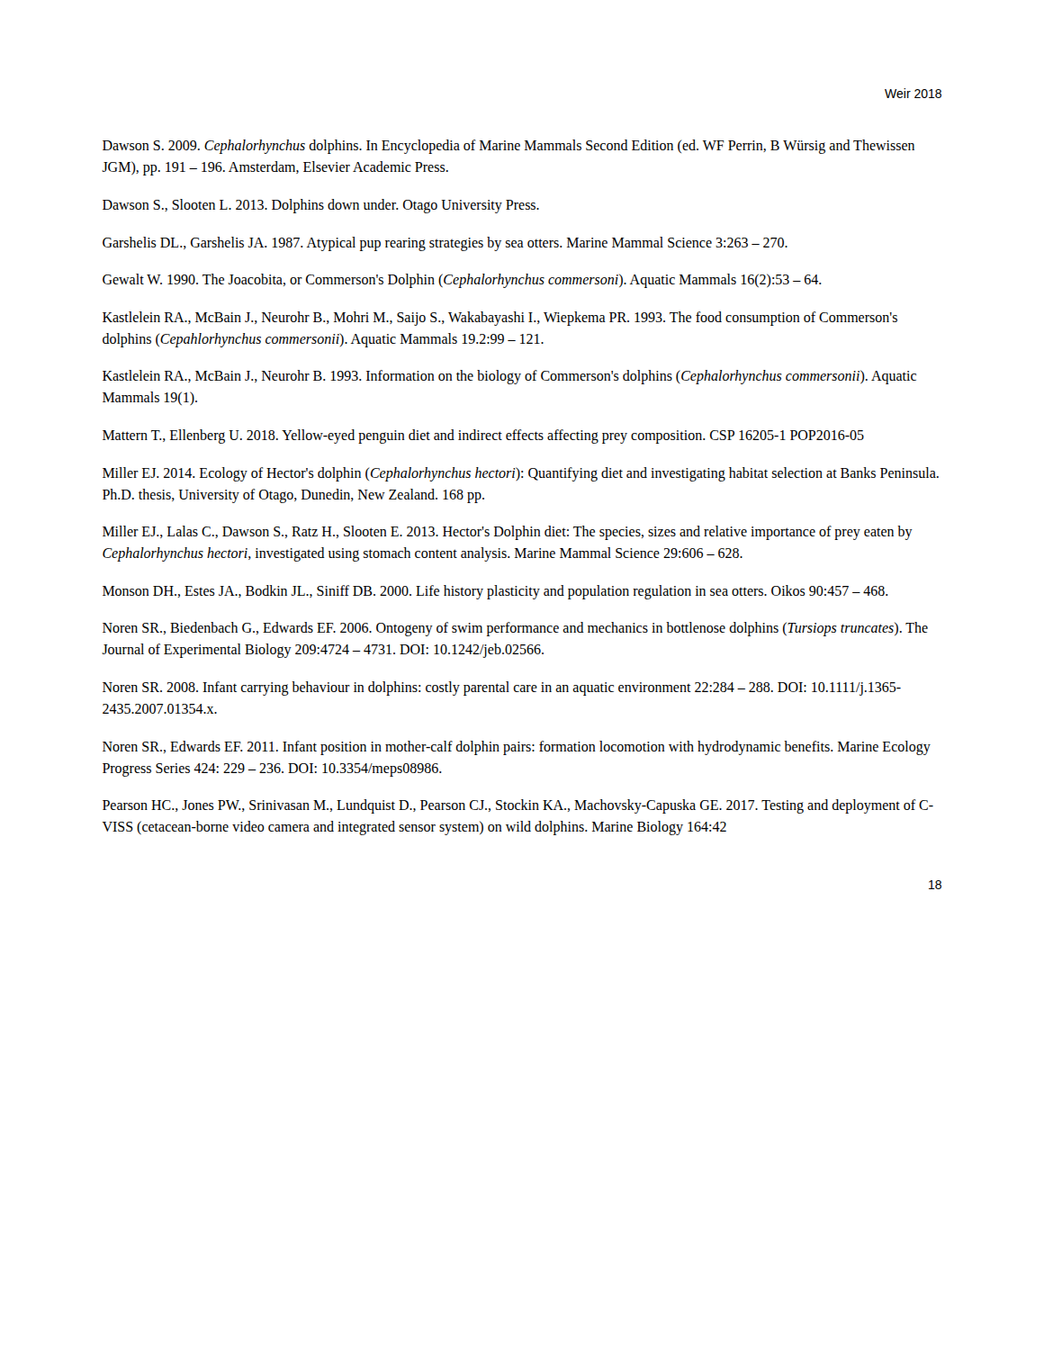Weir 2018
Dawson S. 2009. Cephalorhynchus dolphins. In Encyclopedia of Marine Mammals Second Edition (ed. WF Perrin, B Würsig and Thewissen JGM), pp. 191 – 196. Amsterdam, Elsevier Academic Press.
Dawson S., Slooten L. 2013. Dolphins down under. Otago University Press.
Garshelis DL., Garshelis JA. 1987. Atypical pup rearing strategies by sea otters. Marine Mammal Science 3:263 – 270.
Gewalt W. 1990. The Joacobita, or Commerson's Dolphin (Cephalorhynchus commersoni). Aquatic Mammals 16(2):53 – 64.
Kastlelein RA., McBain J., Neurohr B., Mohri M., Saijo S., Wakabayashi I., Wiepkema PR. 1993. The food consumption of Commerson's dolphins (Cepahlorhynchus commersonii). Aquatic Mammals 19.2:99 – 121.
Kastlelein RA., McBain J., Neurohr B. 1993. Information on the biology of Commerson's dolphins (Cephalorhynchus commersonii). Aquatic Mammals 19(1).
Mattern T., Ellenberg U. 2018. Yellow-eyed penguin diet and indirect effects affecting prey composition. CSP 16205-1 POP2016-05
Miller EJ. 2014. Ecology of Hector's dolphin (Cephalorhynchus hectori): Quantifying diet and investigating habitat selection at Banks Peninsula. Ph.D. thesis, University of Otago, Dunedin, New Zealand. 168 pp.
Miller EJ., Lalas C., Dawson S., Ratz H., Slooten E. 2013. Hector's Dolphin diet: The species, sizes and relative importance of prey eaten by Cephalorhynchus hectori, investigated using stomach content analysis. Marine Mammal Science 29:606 – 628.
Monson DH., Estes JA., Bodkin JL., Siniff DB. 2000. Life history plasticity and population regulation in sea otters. Oikos 90:457 – 468.
Noren SR., Biedenbach G., Edwards EF. 2006. Ontogeny of swim performance and mechanics in bottlenose dolphins (Tursiops truncates). The Journal of Experimental Biology 209:4724 – 4731. DOI: 10.1242/jeb.02566.
Noren SR. 2008. Infant carrying behaviour in dolphins: costly parental care in an aquatic environment 22:284 – 288. DOI: 10.1111/j.1365-2435.2007.01354.x.
Noren SR., Edwards EF. 2011. Infant position in mother-calf dolphin pairs: formation locomotion with hydrodynamic benefits. Marine Ecology Progress Series 424: 229 – 236. DOI: 10.3354/meps08986.
Pearson HC., Jones PW., Srinivasan M., Lundquist D., Pearson CJ., Stockin KA., Machovsky-Capuska GE. 2017. Testing and deployment of C-VISS (cetacean-borne video camera and integrated sensor system) on wild dolphins. Marine Biology 164:42
18